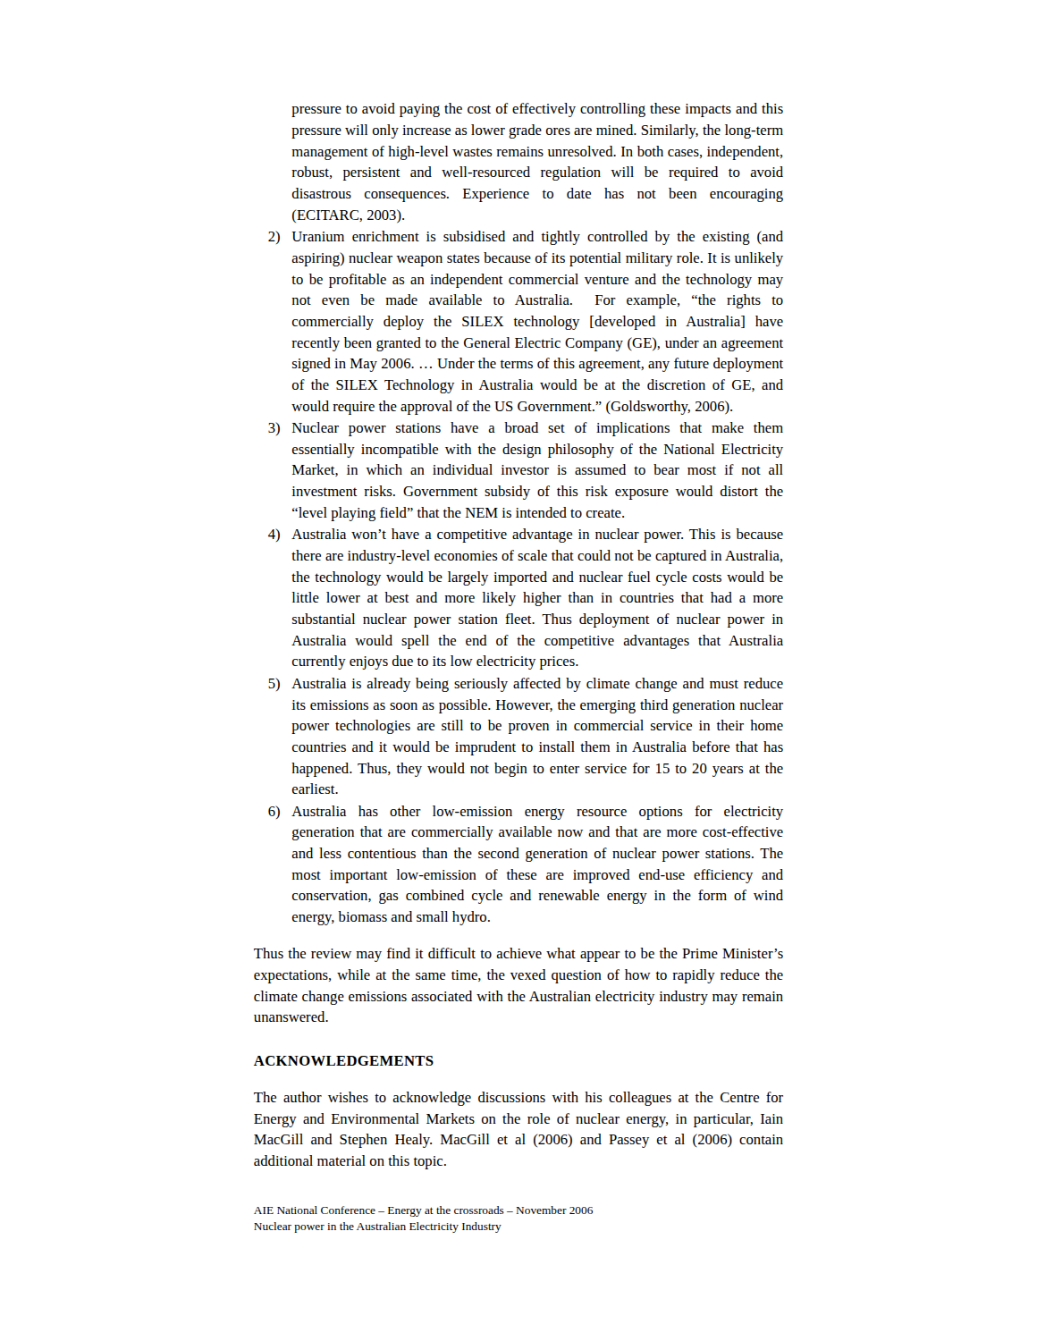pressure to avoid paying the cost of effectively controlling these impacts and this pressure will only increase as lower grade ores are mined. Similarly, the long-term management of high-level wastes remains unresolved. In both cases, independent, robust, persistent and well-resourced regulation will be required to avoid disastrous consequences. Experience to date has not been encouraging (ECITARC, 2003).
2) Uranium enrichment is subsidised and tightly controlled by the existing (and aspiring) nuclear weapon states because of its potential military role. It is unlikely to be profitable as an independent commercial venture and the technology may not even be made available to Australia. For example, “the rights to commercially deploy the SILEX technology [developed in Australia] have recently been granted to the General Electric Company (GE), under an agreement signed in May 2006. … Under the terms of this agreement, any future deployment of the SILEX Technology in Australia would be at the discretion of GE, and would require the approval of the US Government.” (Goldsworthy, 2006).
3) Nuclear power stations have a broad set of implications that make them essentially incompatible with the design philosophy of the National Electricity Market, in which an individual investor is assumed to bear most if not all investment risks. Government subsidy of this risk exposure would distort the “level playing field” that the NEM is intended to create.
4) Australia won’t have a competitive advantage in nuclear power. This is because there are industry-level economies of scale that could not be captured in Australia, the technology would be largely imported and nuclear fuel cycle costs would be little lower at best and more likely higher than in countries that had a more substantial nuclear power station fleet. Thus deployment of nuclear power in Australia would spell the end of the competitive advantages that Australia currently enjoys due to its low electricity prices.
5) Australia is already being seriously affected by climate change and must reduce its emissions as soon as possible. However, the emerging third generation nuclear power technologies are still to be proven in commercial service in their home countries and it would be imprudent to install them in Australia before that has happened. Thus, they would not begin to enter service for 15 to 20 years at the earliest.
6) Australia has other low-emission energy resource options for electricity generation that are commercially available now and that are more cost-effective and less contentious than the second generation of nuclear power stations. The most important low-emission of these are improved end-use efficiency and conservation, gas combined cycle and renewable energy in the form of wind energy, biomass and small hydro.
Thus the review may find it difficult to achieve what appear to be the Prime Minister’s expectations, while at the same time, the vexed question of how to rapidly reduce the climate change emissions associated with the Australian electricity industry may remain unanswered.
ACKNOWLEDGEMENTS
The author wishes to acknowledge discussions with his colleagues at the Centre for Energy and Environmental Markets on the role of nuclear energy, in particular, Iain MacGill and Stephen Healy. MacGill et al (2006) and Passey et al (2006) contain additional material on this topic.
AIE National Conference – Energy at the crossroads – November 2006
Nuclear power in the Australian Electricity Industry